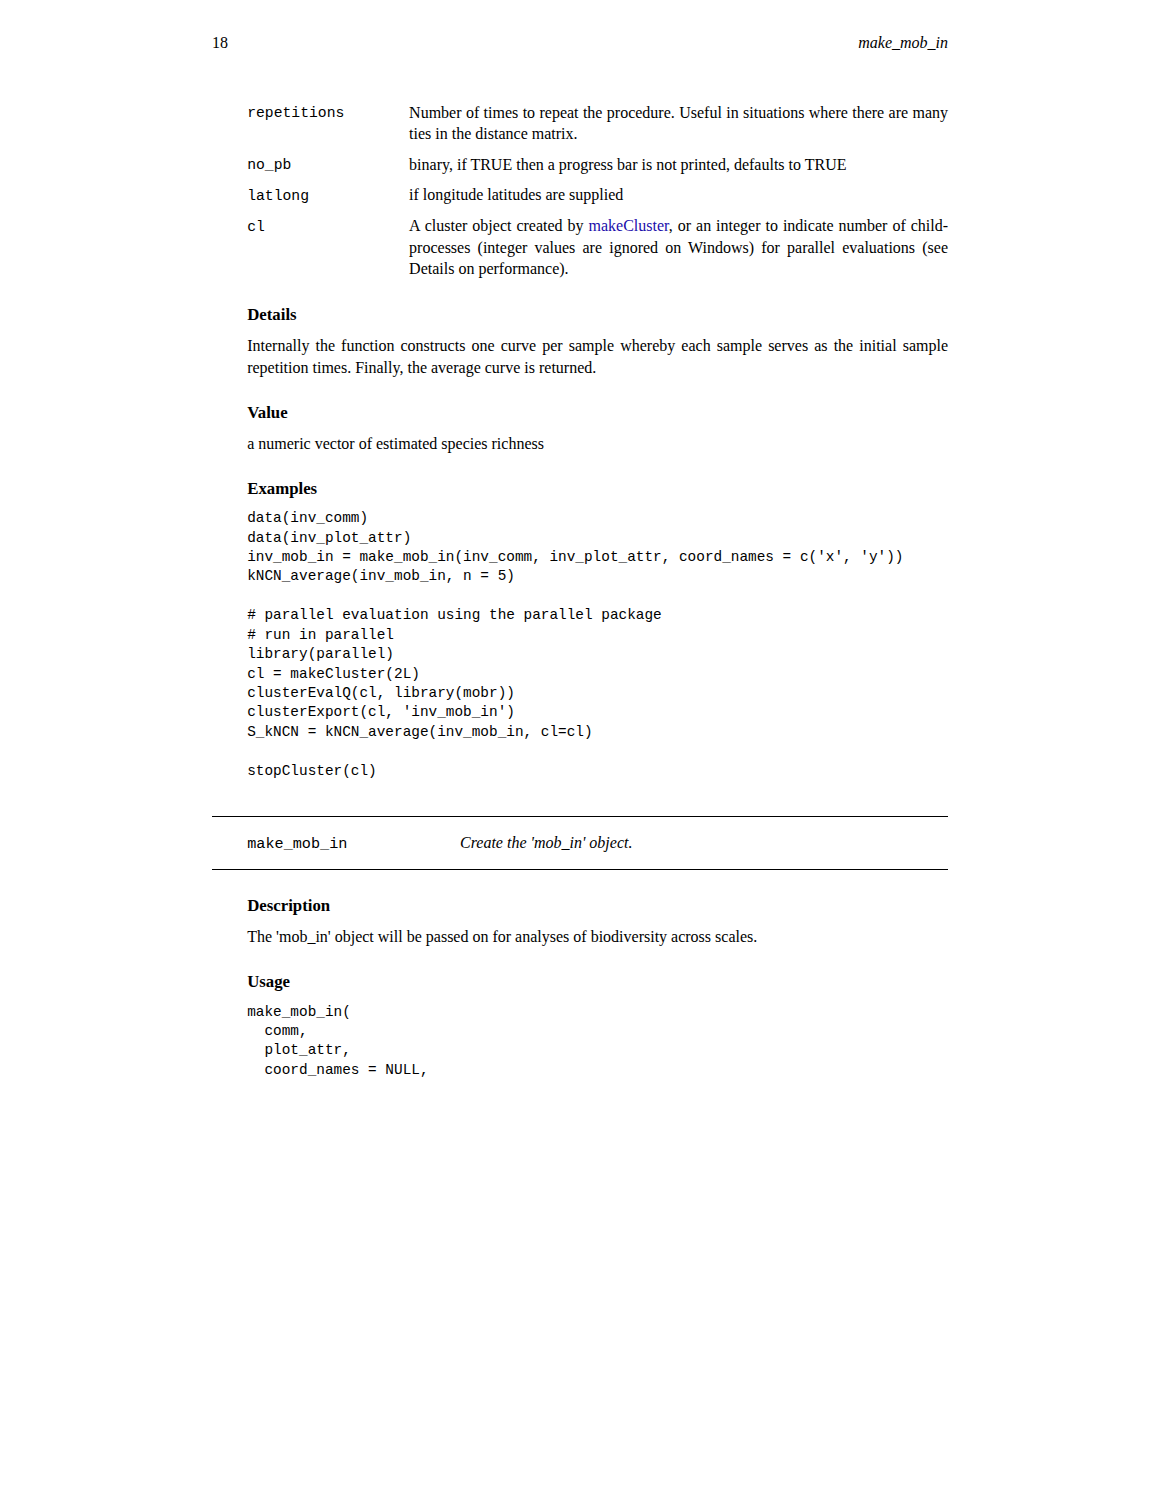18 make_mob_in
repetitions
Number of times to repeat the procedure. Useful in situations where there are many ties in the distance matrix.
no_pb
binary, if TRUE then a progress bar is not printed, defaults to TRUE
latlong
if longitude latitudes are supplied
cl
A cluster object created by makeCluster, or an integer to indicate number of child-processes (integer values are ignored on Windows) for parallel evaluations (see Details on performance).
Details
Internally the function constructs one curve per sample whereby each sample serves as the initial sample repetition times. Finally, the average curve is returned.
Value
a numeric vector of estimated species richness
Examples
data(inv_comm)
data(inv_plot_attr)
inv_mob_in = make_mob_in(inv_comm, inv_plot_attr, coord_names = c('x', 'y'))
kNCN_average(inv_mob_in, n = 5)

# parallel evaluation using the parallel package
# run in parallel
library(parallel)
cl = makeCluster(2L)
clusterEvalQ(cl, library(mobr))
clusterExport(cl, 'inv_mob_in')
S_kNCN = kNCN_average(inv_mob_in, cl=cl)

stopCluster(cl)
make_mob_in Create the 'mob_in' object.
Description
The 'mob_in' object will be passed on for analyses of biodiversity across scales.
Usage
make_mob_in(
  comm,
  plot_attr,
  coord_names = NULL,